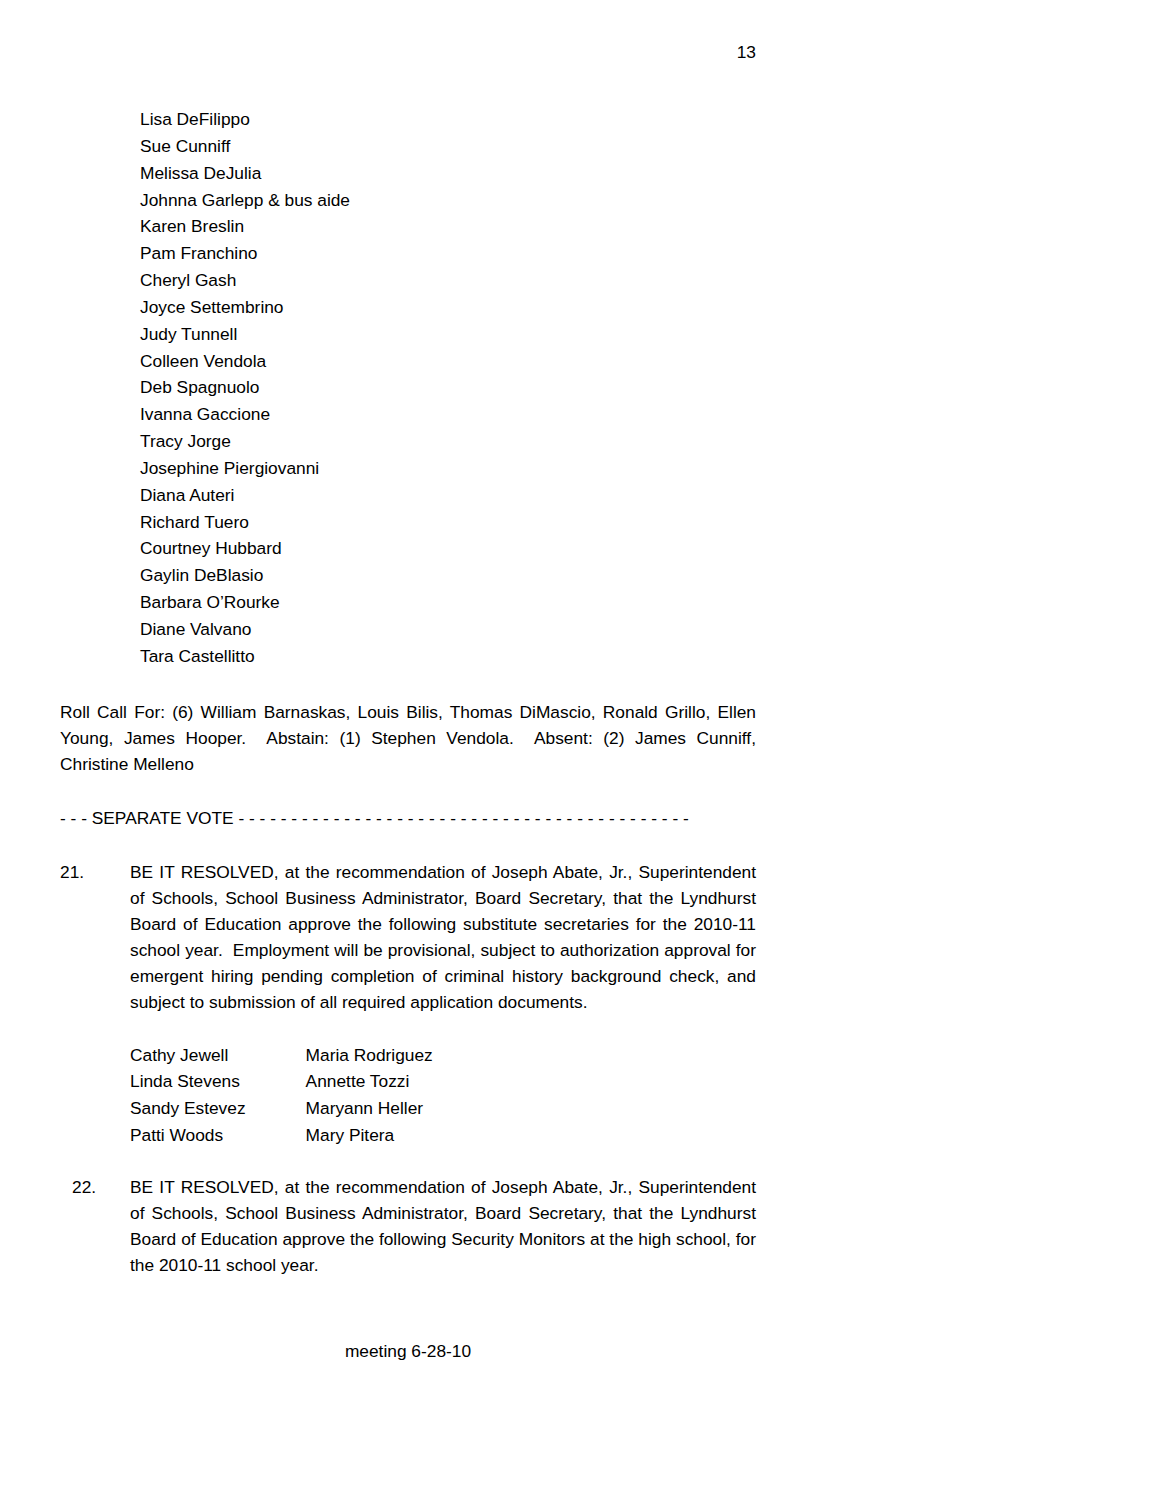13
Lisa DeFilippo
Sue Cunniff
Melissa DeJulia
Johnna Garlepp & bus aide
Karen Breslin
Pam Franchino
Cheryl Gash
Joyce Settembrino
Judy Tunnell
Colleen Vendola
Deb Spagnuolo
Ivanna Gaccione
Tracy Jorge
Josephine Piergiovanni
Diana Auteri
Richard Tuero
Courtney Hubbard
Gaylin DeBlasio
Barbara O’Rourke
Diane Valvano
Tara Castellitto
Roll Call For: (6) William Barnaskas, Louis Bilis, Thomas DiMascio, Ronald Grillo, Ellen Young, James Hooper. Abstain: (1) Stephen Vendola. Absent: (2) James Cunniff, Christine Melleno
- - - SEPARATE VOTE - - - - - - - - - - - - - - - - - - - - - - - - - - - - - - - - - - - - - - - - - - -
21.
BE IT RESOLVED, at the recommendation of Joseph Abate, Jr., Superintendent of Schools, School Business Administrator, Board Secretary, that the Lyndhurst Board of Education approve the following substitute secretaries for the 2010-11 school year. Employment will be provisional, subject to authorization approval for emergent hiring pending completion of criminal history background check, and subject to submission of all required application documents.
| Cathy Jewell | Maria Rodriguez |
| Linda Stevens | Annette Tozzi |
| Sandy Estevez | Maryann Heller |
| Patti Woods | Mary Pitera |
22.
BE IT RESOLVED, at the recommendation of Joseph Abate, Jr., Superintendent of Schools, School Business Administrator, Board Secretary, that the Lyndhurst Board of Education approve the following Security Monitors at the high school, for the 2010-11 school year.
meeting 6-28-10